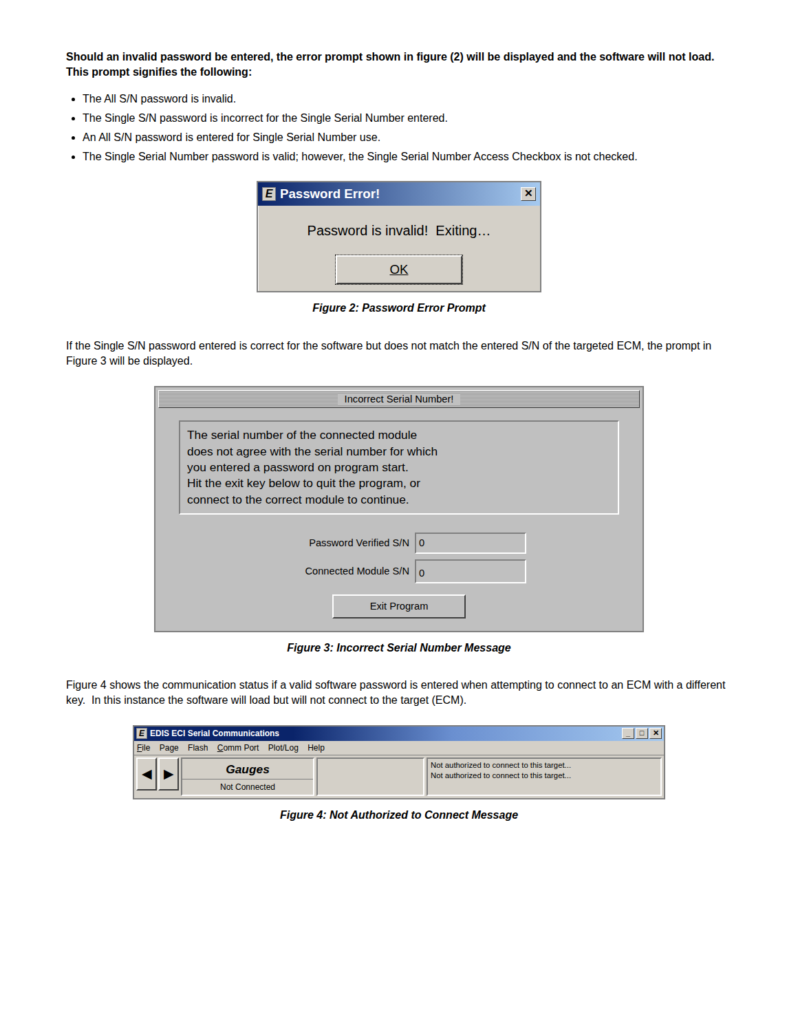Should an invalid password be entered, the error prompt shown in figure (2) will be displayed and the software will not load. This prompt signifies the following:
The All S/N password is invalid.
The Single S/N password is incorrect for the Single Serial Number entered.
An All S/N password is entered for Single Serial Number use.
The Single Serial Number password is valid; however, the Single Serial Number Access Checkbox is not checked.
E Password Error!
✕
Password is invalid! Exiting…
OK
Figure 2: Password Error Prompt
If the Single S/N password entered is correct for the software but does not match the entered S/N of the targeted ECM, the prompt in Figure 3 will be displayed.
Incorrect Serial Number!
The serial number of the connected module
does not agree with the serial number for which
you entered a password on program start.
Hit the exit key below to quit the program, or
connect to the correct module to continue.
Password Verified S/N
0
Connected Module S/N
0
Exit Program
Figure 3: Incorrect Serial Number Message
Figure 4 shows the communication status if a valid software password is entered when attempting to connect to an ECM with a different key. In this instance the software will load but will not connect to the target (ECM).
E EDIS ECI Serial Communications
_□✕
File Page Flash Comm Port Plot/Log Help
◀
▶
Gauges
Not Connected
Not authorized to connect to this target...
Not authorized to connect to this target...
Figure 4: Not Authorized to Connect Message